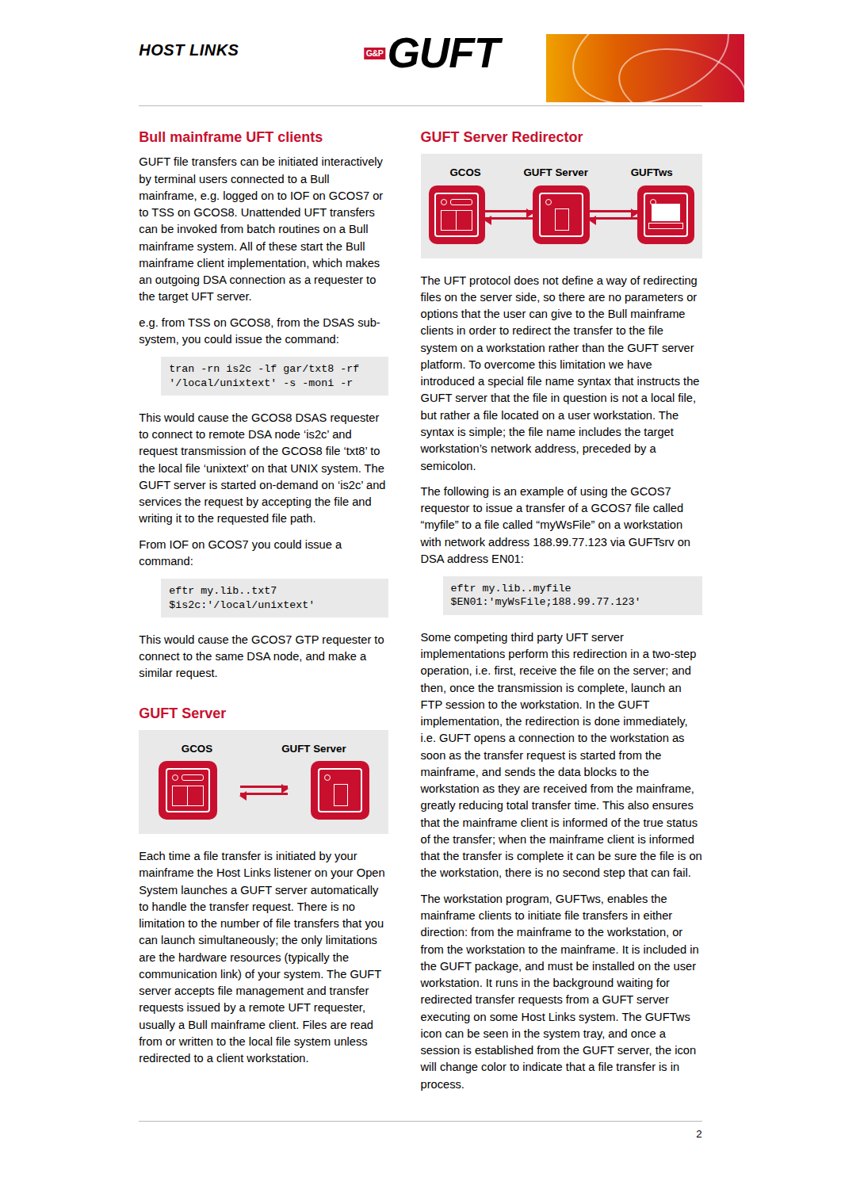HOST LINKS
G&P GUFT
Bull mainframe UFT clients
GUFT file transfers can be initiated interactively by terminal users connected to a Bull mainframe, e.g. logged on to IOF on GCOS7 or to TSS on GCOS8. Unattended UFT transfers can be invoked from batch routines on a Bull mainframe system. All of these start the Bull mainframe client implementation, which makes an outgoing DSA connection as a requester to the target UFT server.
e.g. from TSS on GCOS8, from the DSAS sub-system, you could issue the command:
tran -rn is2c -lf gar/txt8 -rf '/local/unixtext' -s -moni -r
This would cause the GCOS8 DSAS requester to connect to remote DSA node ‘is2c’ and request transmission of the GCOS8 file ‘txt8’ to the local file ‘unixtext’ on that UNIX system. The GUFT server is started on-demand on ‘is2c’ and services the request by accepting the file and writing it to the requested file path.
From IOF on GCOS7 you could issue a command:
eftr my.lib..txt7 $is2c:'/local/unixtext'
This would cause the GCOS7 GTP requester to connect to the same DSA node, and make a similar request.
GUFT Server
GCOS GUFT Server
Each time a file transfer is initiated by your mainframe the Host Links listener on your Open System launches a GUFT server automatically to handle the transfer request. There is no limitation to the number of file transfers that you can launch simultaneously; the only limitations are the hardware resources (typically the communication link) of your system. The GUFT server accepts file management and transfer requests issued by a remote UFT requester, usually a Bull mainframe client. Files are read from or written to the local file system unless redirected to a client workstation.
GUFT Server Redirector
GCOS GUFT Server GUFTws
The UFT protocol does not define a way of redirecting files on the server side, so there are no parameters or options that the user can give to the Bull mainframe clients in order to redirect the transfer to the file system on a workstation rather than the GUFT server platform. To overcome this limitation we have introduced a special file name syntax that instructs the GUFT server that the file in question is not a local file, but rather a file located on a user workstation. The syntax is simple; the file name includes the target workstation’s network address, preceded by a semicolon.
The following is an example of using the GCOS7 requestor to issue a transfer of a GCOS7 file called “myfile” to a file called “myWsFile” on a workstation with network address 188.99.77.123 via GUFTsrv on DSA address EN01:
eftr my.lib..myfile $EN01:'myWsFile;188.99.77.123'
Some competing third party UFT server implementations perform this redirection in a two-step operation, i.e. first, receive the file on the server; and then, once the transmission is complete, launch an FTP session to the workstation. In the GUFT implementation, the redirection is done immediately, i.e. GUFT opens a connection to the workstation as soon as the transfer request is started from the mainframe, and sends the data blocks to the workstation as they are received from the mainframe, greatly reducing total transfer time. This also ensures that the mainframe client is informed of the true status of the transfer; when the mainframe client is informed that the transfer is complete it can be sure the file is on the workstation, there is no second step that can fail.
The workstation program, GUFTws, enables the mainframe clients to initiate file transfers in either direction: from the mainframe to the workstation, or from the workstation to the mainframe. It is included in the GUFT package, and must be installed on the user workstation. It runs in the background waiting for redirected transfer requests from a GUFT server executing on some Host Links system. The GUFTws icon can be seen in the system tray, and once a session is established from the GUFT server, the icon will change color to indicate that a file transfer is in process.
2